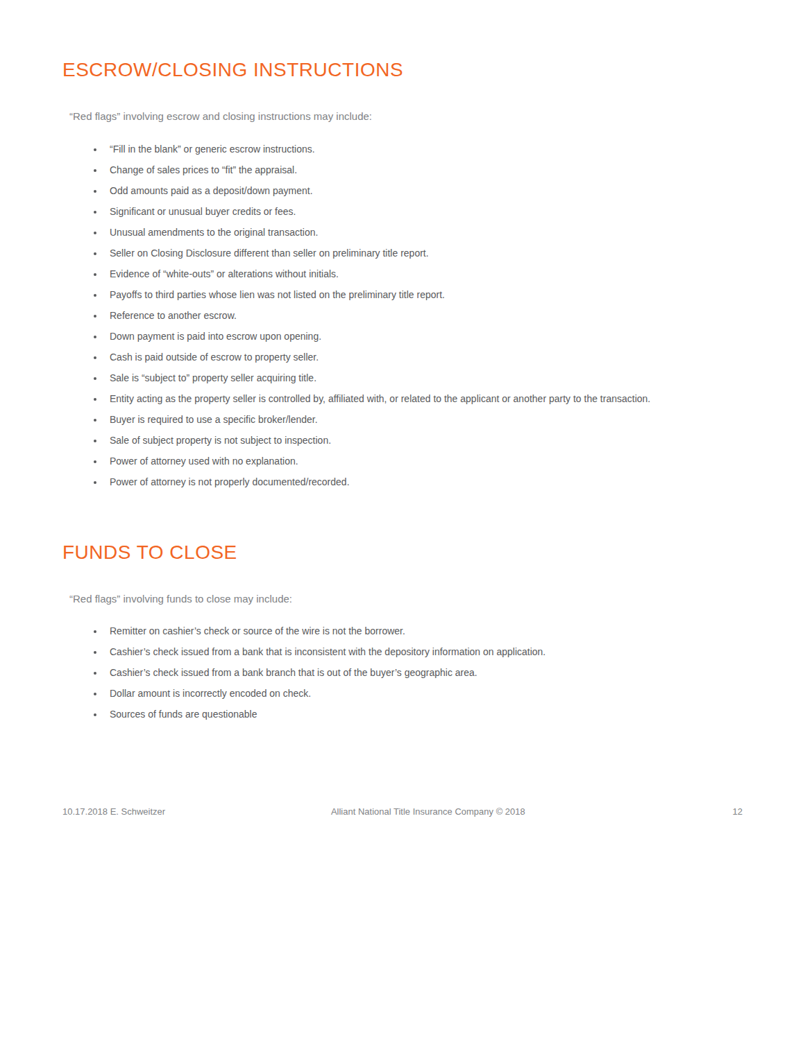ESCROW/CLOSING INSTRUCTIONS
“Red flags” involving escrow and closing instructions may include:
“Fill in the blank” or generic escrow instructions.
Change of sales prices to “fit” the appraisal.
Odd amounts paid as a deposit/down payment.
Significant or unusual buyer credits or fees.
Unusual amendments to the original transaction.
Seller on Closing Disclosure different than seller on preliminary title report.
Evidence of “white-outs” or alterations without initials.
Payoffs to third parties whose lien was not listed on the preliminary title report.
Reference to another escrow.
Down payment is paid into escrow upon opening.
Cash is paid outside of escrow to property seller.
Sale is “subject to” property seller acquiring title.
Entity acting as the property seller is controlled by, affiliated with, or related to the applicant or another party to the transaction.
Buyer is required to use a specific broker/lender.
Sale of subject property is not subject to inspection.
Power of attorney used with no explanation.
Power of attorney is not properly documented/recorded.
FUNDS TO CLOSE
“Red flags” involving funds to close may include:
Remitter on cashier’s check or source of the wire is not the borrower.
Cashier’s check issued from a bank that is inconsistent with the depository information on application.
Cashier’s check issued from a bank branch that is out of the buyer’s geographic area.
Dollar amount is incorrectly encoded on check.
Sources of funds are questionable
10.17.2018 E. Schweitzer
Alliant National Title Insurance Company © 2018
12